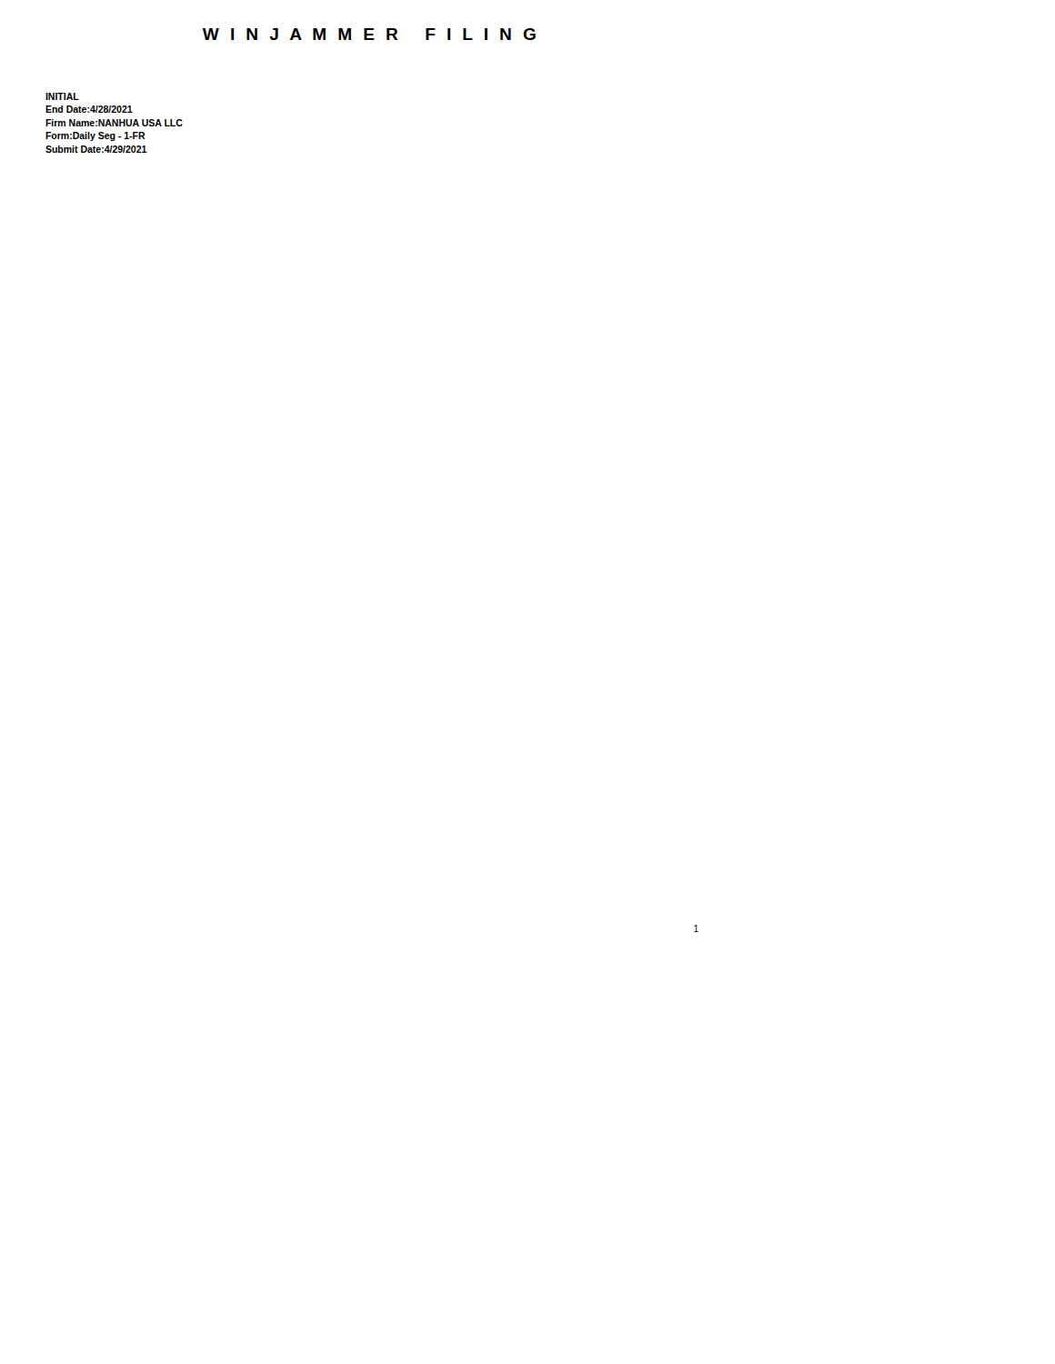W I N J A M M E R F I L I N G
INITIAL
End Date:4/28/2021
Firm Name:NANHUA USA LLC
Form:Daily Seg - 1-FR
Submit Date:4/29/2021
1